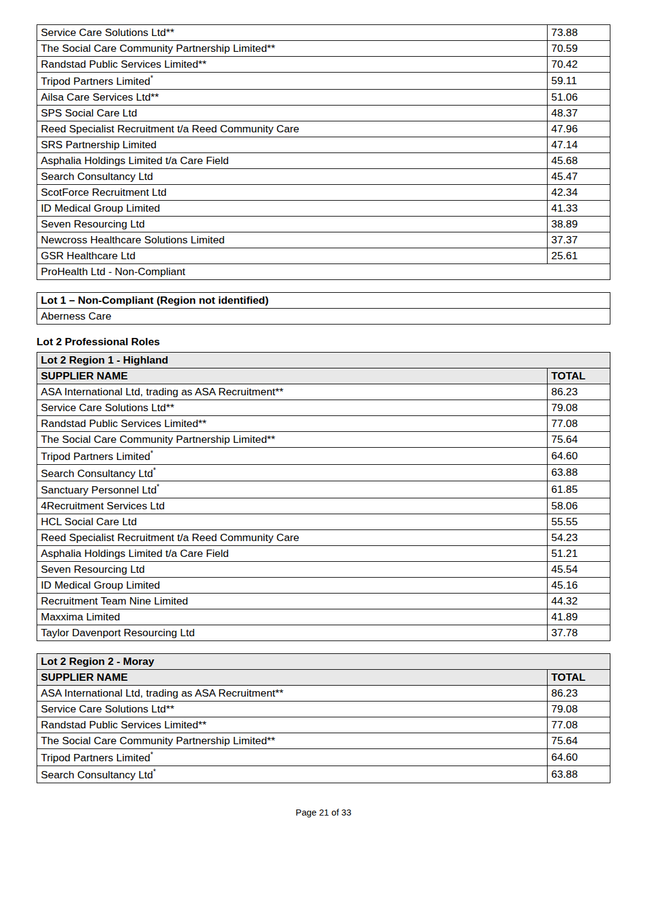| Service Care Solutions Ltd** | 73.88 |
| The Social Care Community Partnership Limited** | 70.59 |
| Randstad Public Services Limited** | 70.42 |
| Tripod Partners Limited * | 59.11 |
| Ailsa Care Services Ltd** | 51.06 |
| SPS Social Care Ltd | 48.37 |
| Reed Specialist Recruitment t/a Reed Community Care | 47.96 |
| SRS Partnership Limited | 47.14 |
| Asphalia Holdings Limited t/a Care Field | 45.68 |
| Search Consultancy Ltd | 45.47 |
| ScotForce Recruitment Ltd | 42.34 |
| ID Medical Group Limited | 41.33 |
| Seven Resourcing Ltd | 38.89 |
| Newcross Healthcare Solutions Limited | 37.37 |
| GSR Healthcare Ltd | 25.61 |
| ProHealth Ltd - Non-Compliant |
| Lot 1 – Non-Compliant (Region not identified) |
| Aberness Care |
Lot 2 Professional Roles
| Lot 2 Region 1 - Highland |
| SUPPLIER NAME | TOTAL |
| ASA International Ltd, trading as ASA Recruitment** | 86.23 |
| Service Care Solutions Ltd** | 79.08 |
| Randstad Public Services Limited** | 77.08 |
| The Social Care Community Partnership Limited** | 75.64 |
| Tripod Partners Limited * | 64.60 |
| Search Consultancy Ltd * | 63.88 |
| Sanctuary Personnel Ltd * | 61.85 |
| 4Recruitment Services Ltd | 58.06 |
| HCL Social Care Ltd | 55.55 |
| Reed Specialist Recruitment t/a Reed Community Care | 54.23 |
| Asphalia Holdings Limited t/a Care Field | 51.21 |
| Seven Resourcing Ltd | 45.54 |
| ID Medical Group Limited | 45.16 |
| Recruitment Team Nine Limited | 44.32 |
| Maxxima Limited | 41.89 |
| Taylor Davenport Resourcing Ltd | 37.78 |
| Lot 2 Region 2 - Moray |
| SUPPLIER NAME | TOTAL |
| ASA International Ltd, trading as ASA Recruitment** | 86.23 |
| Service Care Solutions Ltd** | 79.08 |
| Randstad Public Services Limited** | 77.08 |
| The Social Care Community Partnership Limited** | 75.64 |
| Tripod Partners Limited * | 64.60 |
| Search Consultancy Ltd * | 63.88 |
Page 21 of 33